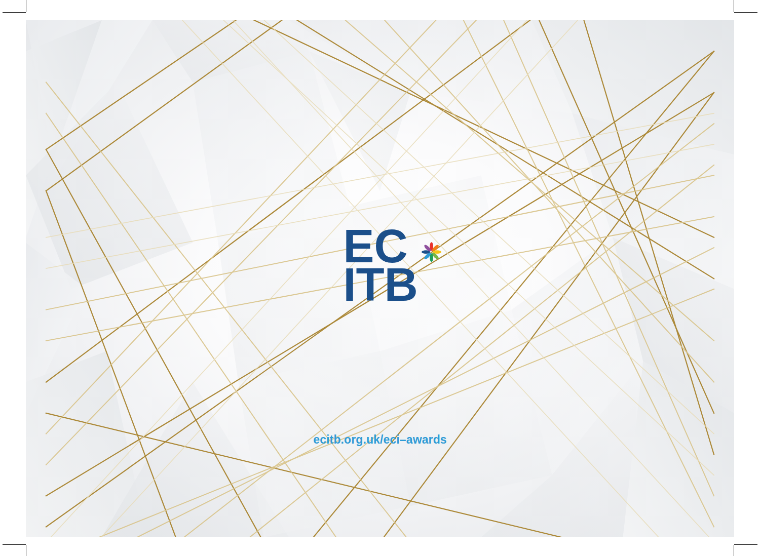EC ITB
ECITB logo
ecitb.org.uk/eci–awards